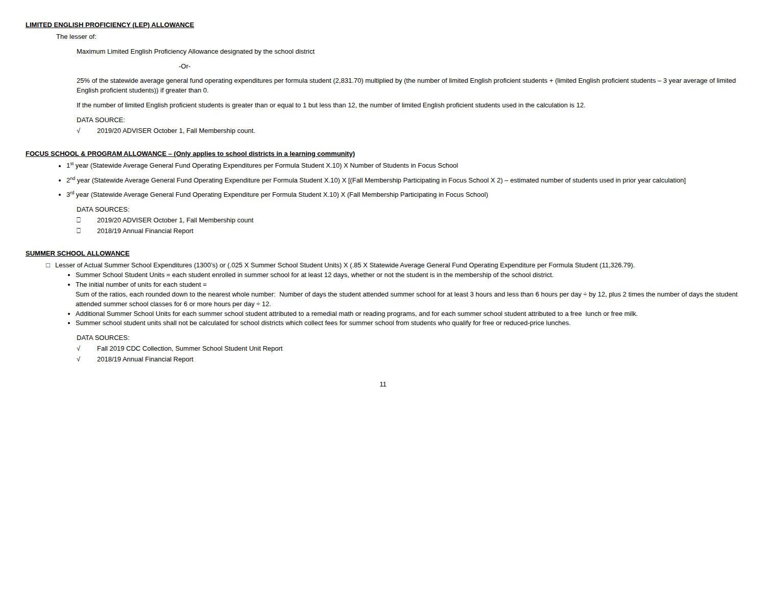LIMITED ENGLISH PROFICIENCY (LEP) ALLOWANCE
The lesser of:
Maximum Limited English Proficiency Allowance designated by the school district
-Or-
25% of the statewide average general fund operating expenditures per formula student (2,831.70) multiplied by (the number of limited English proficient students + (limited English proficient students – 3 year average of limited English proficient students)) if greater than 0.
If the number of limited English proficient students is greater than or equal to 1 but less than 12, the number of limited English proficient students used in the calculation is 12.
DATA SOURCE:
2019/20 ADVISER October 1, Fall Membership count.
FOCUS SCHOOL & PROGRAM ALLOWANCE – (Only applies to school districts in a learning community)
1st year (Statewide Average General Fund Operating Expenditures per Formula Student X.10) X Number of Students in Focus School
2nd year (Statewide Average General Fund Operating Expenditure per Formula Student X.10) X [(Fall Membership Participating in Focus School X 2) – estimated number of students used in prior year calculation]
3rd year (Statewide Average General Fund Operating Expenditure per Formula Student X.10) X (Fall Membership Participating in Focus School)
DATA SOURCES:
2019/20 ADVISER October 1, Fall Membership count
2018/19 Annual Financial Report
SUMMER SCHOOL ALLOWANCE
Lesser of Actual Summer School Expenditures (1300’s) or (.025 X Summer School Student Units) X (.85 X Statewide Average General Fund Operating Expenditure per Formula Student (11,326.79).
Summer School Student Units = each student enrolled in summer school for at least 12 days, whether or not the student is in the membership of the school district.
The initial number of units for each student =
Sum of the ratios, each rounded down to the nearest whole number: Number of days the student attended summer school for at least 3 hours and less than 6 hours per day ÷ by 12, plus 2 times the number of days the student attended summer school classes for 6 or more hours per day ÷ 12.
Additional Summer School Units for each summer school student attributed to a remedial math or reading programs, and for each summer school student attributed to a free lunch or free milk.
Summer school student units shall not be calculated for school districts which collect fees for summer school from students who qualify for free or reduced-price lunches.
DATA SOURCES:
Fall 2019 CDC Collection, Summer School Student Unit Report
2018/19 Annual Financial Report
11